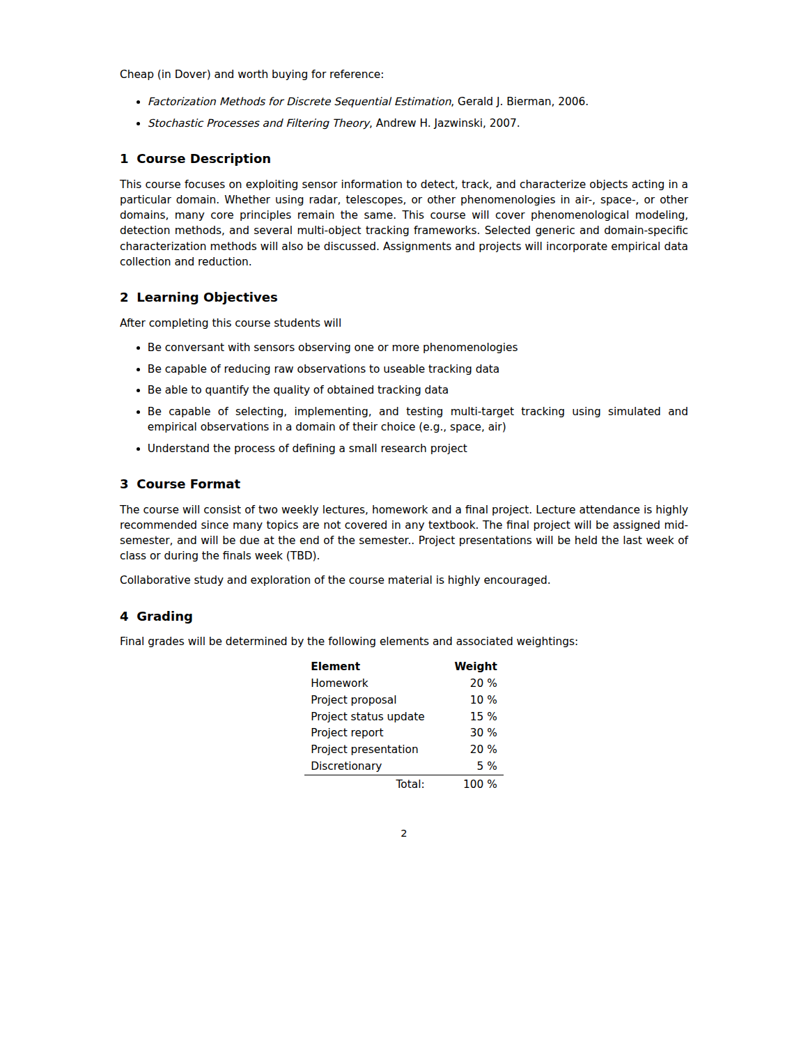Cheap (in Dover) and worth buying for reference:
Factorization Methods for Discrete Sequential Estimation, Gerald J. Bierman, 2006.
Stochastic Processes and Filtering Theory, Andrew H. Jazwinski, 2007.
1 Course Description
This course focuses on exploiting sensor information to detect, track, and characterize objects acting in a particular domain. Whether using radar, telescopes, or other phenomenologies in air-, space-, or other domains, many core principles remain the same. This course will cover phenomenological modeling, detection methods, and several multi-object tracking frameworks. Selected generic and domain-specific characterization methods will also be discussed. Assignments and projects will incorporate empirical data collection and reduction.
2 Learning Objectives
After completing this course students will
Be conversant with sensors observing one or more phenomenologies
Be capable of reducing raw observations to useable tracking data
Be able to quantify the quality of obtained tracking data
Be capable of selecting, implementing, and testing multi-target tracking using simulated and empirical observations in a domain of their choice (e.g., space, air)
Understand the process of defining a small research project
3 Course Format
The course will consist of two weekly lectures, homework and a final project. Lecture attendance is highly recommended since many topics are not covered in any textbook. The final project will be assigned mid-semester, and will be due at the end of the semester.. Project presentations will be held the last week of class or during the finals week (TBD).
Collaborative study and exploration of the course material is highly encouraged.
4 Grading
Final grades will be determined by the following elements and associated weightings:
| Element | Weight |
| --- | --- |
| Homework | 20 % |
| Project proposal | 10 % |
| Project status update | 15 % |
| Project report | 30 % |
| Project presentation | 20 % |
| Discretionary | 5 % |
| Total: | 100 % |
2